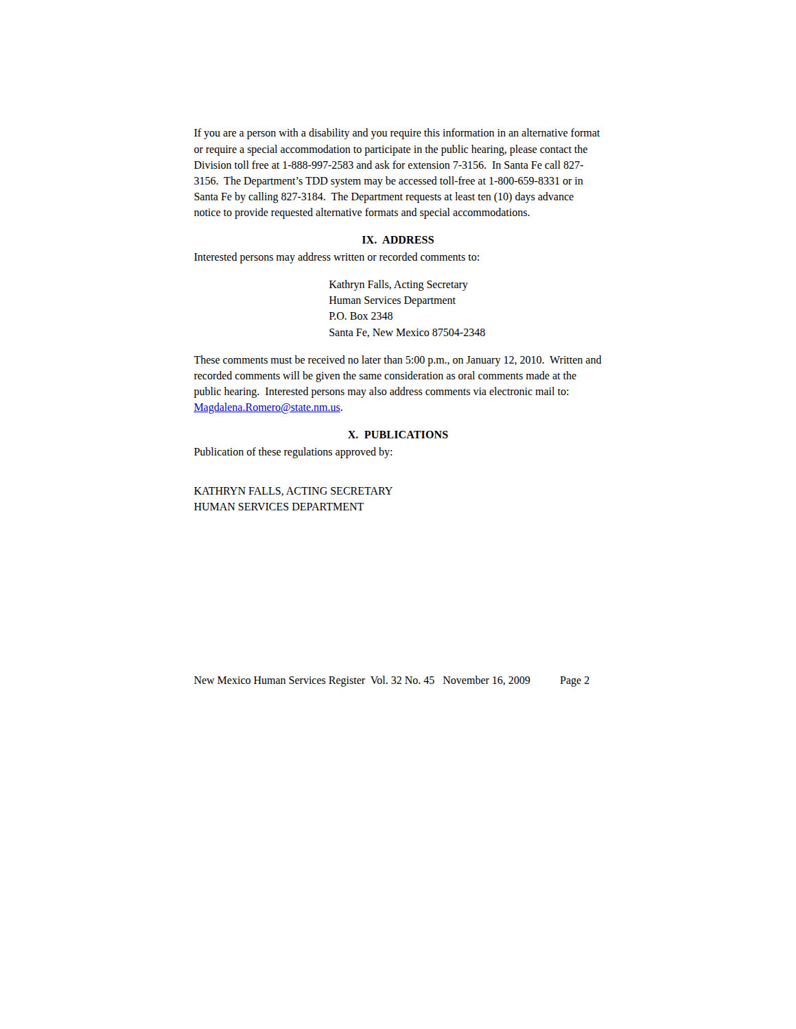If you are a person with a disability and you require this information in an alternative format or require a special accommodation to participate in the public hearing, please contact the Division toll free at 1-888-997-2583 and ask for extension 7-3156. In Santa Fe call 827-3156. The Department’s TDD system may be accessed toll-free at 1-800-659-8331 or in Santa Fe by calling 827-3184. The Department requests at least ten (10) days advance notice to provide requested alternative formats and special accommodations.
IX. ADDRESS
Interested persons may address written or recorded comments to:
Kathryn Falls, Acting Secretary
Human Services Department
P.O. Box 2348
Santa Fe, New Mexico 87504-2348
These comments must be received no later than 5:00 p.m., on January 12, 2010. Written and recorded comments will be given the same consideration as oral comments made at the public hearing. Interested persons may also address comments via electronic mail to: Magdalena.Romero@state.nm.us.
X. PUBLICATIONS
Publication of these regulations approved by:
KATHRYN FALLS, ACTING SECRETARY
HUMAN SERVICES DEPARTMENT
New Mexico Human Services Register Vol. 32 No. 45 November 16, 2009 Page 2